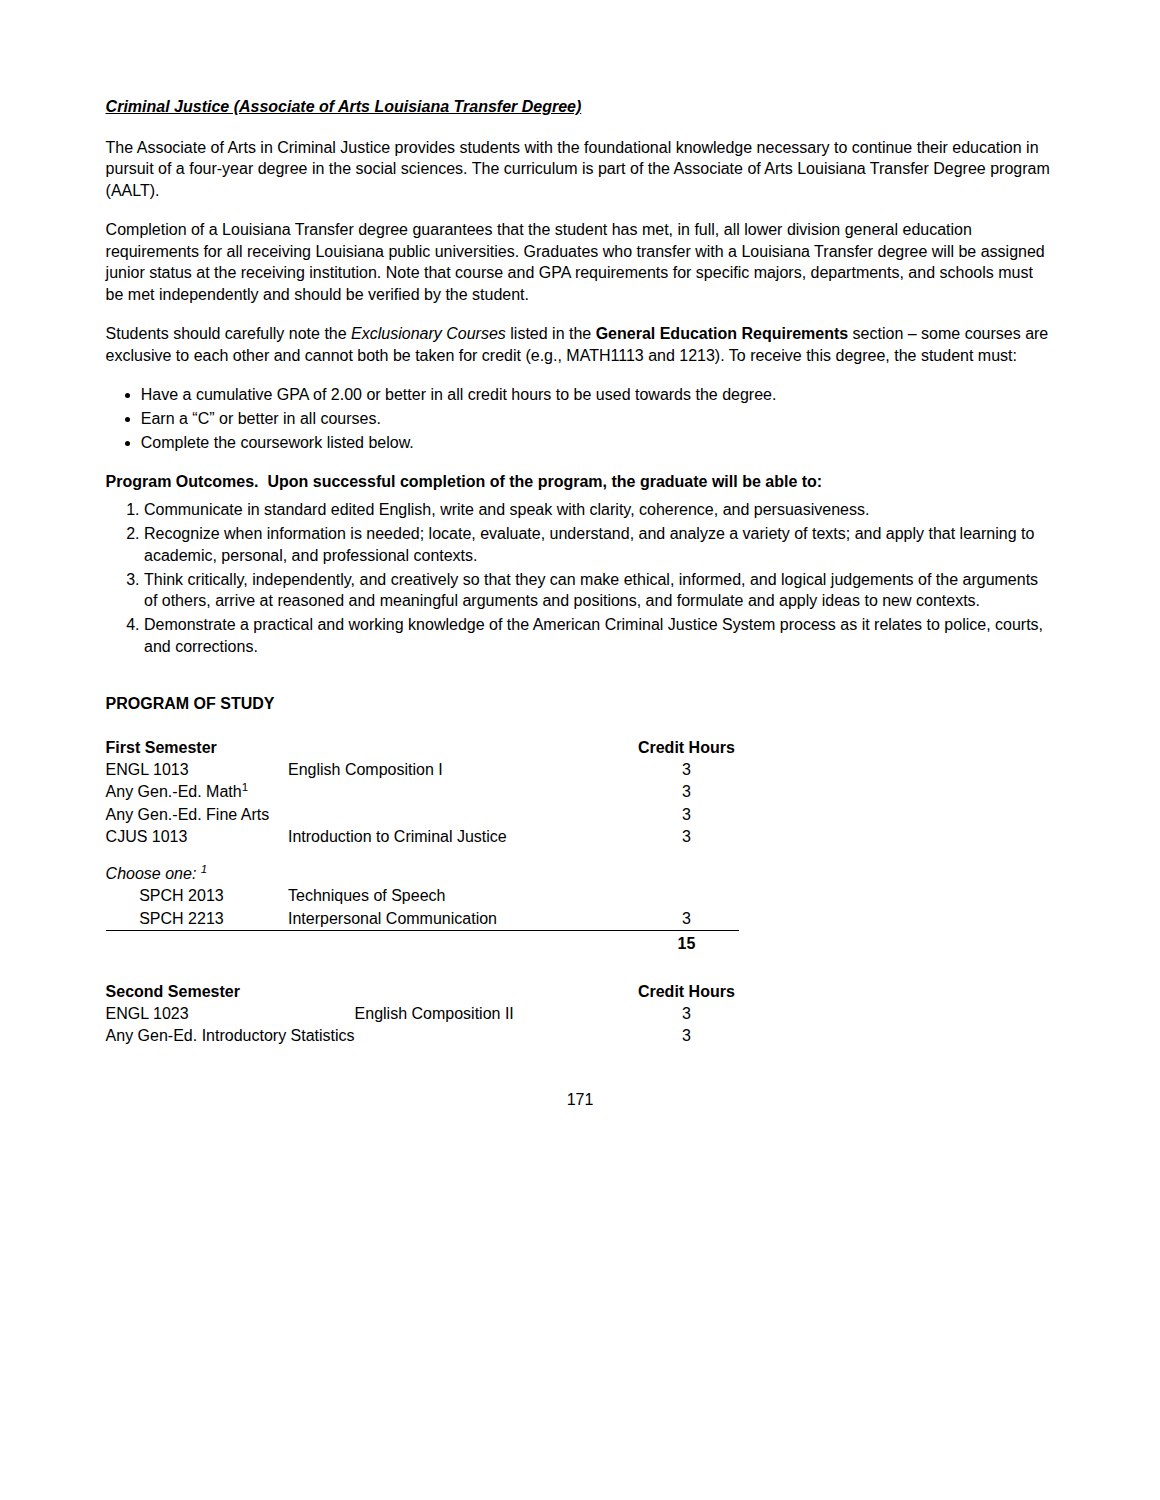Criminal Justice (Associate of Arts Louisiana Transfer Degree)
The Associate of Arts in Criminal Justice provides students with the foundational knowledge necessary to continue their education in pursuit of a four-year degree in the social sciences. The curriculum is part of the Associate of Arts Louisiana Transfer Degree program (AALT).
Completion of a Louisiana Transfer degree guarantees that the student has met, in full, all lower division general education requirements for all receiving Louisiana public universities. Graduates who transfer with a Louisiana Transfer degree will be assigned junior status at the receiving institution. Note that course and GPA requirements for specific majors, departments, and schools must be met independently and should be verified by the student.
Students should carefully note the Exclusionary Courses listed in the General Education Requirements section – some courses are exclusive to each other and cannot both be taken for credit (e.g., MATH1113 and 1213). To receive this degree, the student must:
Have a cumulative GPA of 2.00 or better in all credit hours to be used towards the degree.
Earn a “C” or better in all courses.
Complete the coursework listed below.
Program Outcomes. Upon successful completion of the program, the graduate will be able to:
Communicate in standard edited English, write and speak with clarity, coherence, and persuasiveness.
Recognize when information is needed; locate, evaluate, understand, and analyze a variety of texts; and apply that learning to academic, personal, and professional contexts.
Think critically, independently, and creatively so that they can make ethical, informed, and logical judgements of the arguments of others, arrive at reasoned and meaningful arguments and positions, and formulate and apply ideas to new contexts.
Demonstrate a practical and working knowledge of the American Criminal Justice System process as it relates to police, courts, and corrections.
PROGRAM OF STUDY
| First Semester | | Credit Hours |
| ENGL 1013 | English Composition I | 3 |
| Any Gen.-Ed. Math 1 | | 3 |
| Any Gen.-Ed. Fine Arts | | 3 |
| CJUS 1013 | Introduction to Criminal Justice | 3 |
| Choose one: 1 | | |
| SPCH 2013 | Techniques of Speech | |
| SPCH 2213 | Interpersonal Communication | 3 |
| | | 15 |
| Second Semester | | Credit Hours |
| ENGL 1023 | English Composition II | 3 |
| Any Gen-Ed. Introductory Statistics | | 3 |
171